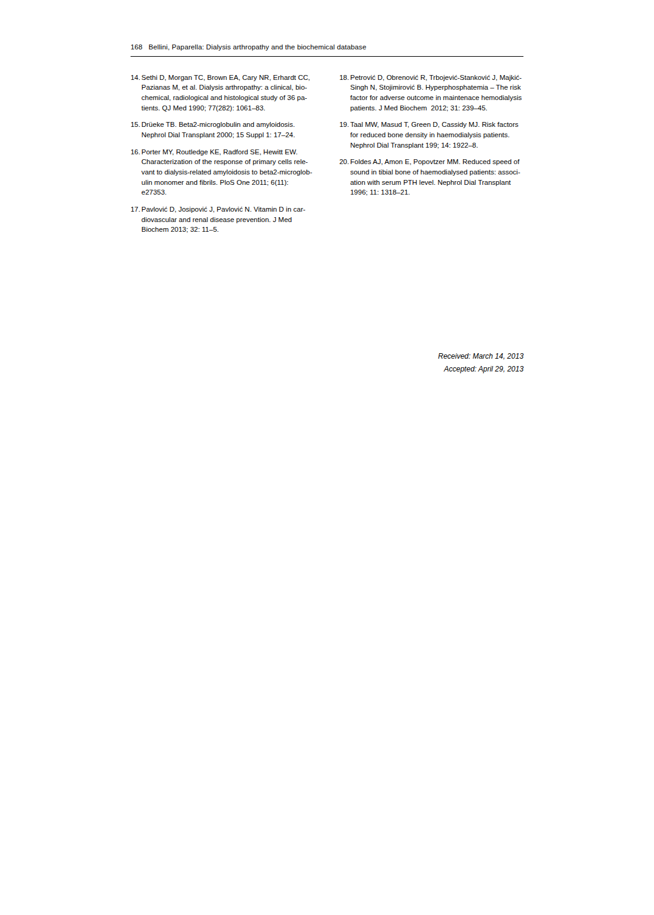168 Bellini, Paparella: Dialysis arthropathy and the biochemical database
14. Sethi D, Morgan TC, Brown EA, Cary NR, Erhardt CC, Pazianas M, et al. Dialysis arthropathy: a clinical, biochemical, radiological and histological study of 36 patients. QJ Med 1990; 77(282): 1061–83.
15. Drüeke TB. Beta2-microglobulin and amyloidosis. Nephrol Dial Transplant 2000; 15 Suppl 1: 17–24.
16. Porter MY, Routledge KE, Radford SE, Hewitt EW. Characterization of the response of primary cells relevant to dialysis-related amyloidosis to beta2-microglobulin monomer and fibrils. PloS One 2011; 6(11): e27353.
17. Pavlović D, Josipović J, Pavlović N. Vitamin D in cardiovascular and renal disease prevention. J Med Biochem 2013; 32: 11–5.
18. Petrović D, Obrenović R, Trbojević-Stanković J, Majkić-Singh N, Stojimirović B. Hyperphosphatemia – The risk factor for adverse outcome in maintenace hemodialysis patients. J Med Biochem 2012; 31: 239–45.
19. Taal MW, Masud T, Green D, Cassidy MJ. Risk factors for reduced bone density in haemodialysis patients. Nephrol Dial Transplant 199; 14: 1922–8.
20. Foldes AJ, Amon E, Popovtzer MM. Reduced speed of sound in tibial bone of haemodialysed patients: association with serum PTH level. Nephrol Dial Transplant 1996; 11: 1318–21.
Received: March 14, 2013
Accepted: April 29, 2013